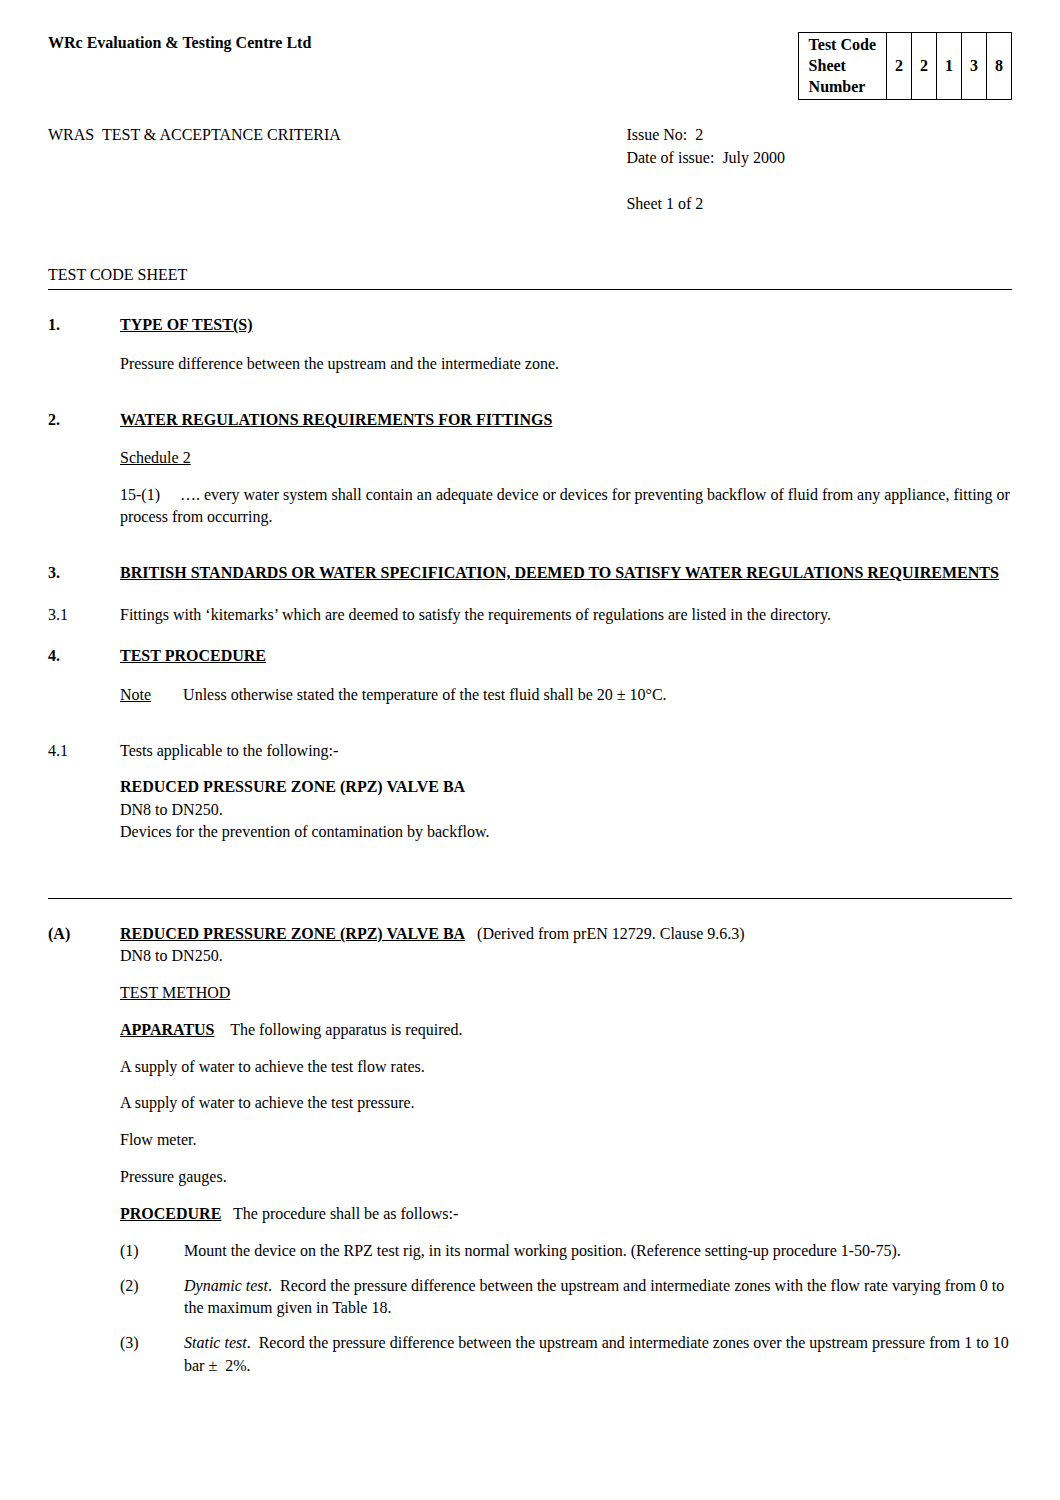WRc Evaluation & Testing Centre Ltd
| Test Code Sheet Number | 2 | 2 | 1 | 3 | 8 |
WRAS TEST & ACCEPTANCE CRITERIA
Issue No: 2
Date of issue: July 2000
Sheet 1 of 2
TEST CODE SHEET
1.
TYPE OF TEST(S)
Pressure difference between the upstream and the intermediate zone.
2.
WATER REGULATIONS REQUIREMENTS FOR FITTINGS
Schedule 2
15-(1) …. every water system shall contain an adequate device or devices for preventing backflow of fluid from any appliance, fitting or process from occurring.
3.
BRITISH STANDARDS OR WATER SPECIFICATION, DEEMED TO SATISFY WATER REGULATIONS REQUIREMENTS
3.1
Fittings with ‘kitemarks’ which are deemed to satisfy the requirements of regulations are listed in the directory.
4.
TEST PROCEDURE
Note Unless otherwise stated the temperature of the test fluid shall be 20 ± 10°C.
4.1
Tests applicable to the following:-
REDUCED PRESSURE ZONE (RPZ) VALVE BA
DN8 to DN250.
Devices for the prevention of contamination by backflow.
(A)
REDUCED PRESSURE ZONE (RPZ) VALVE BA (Derived from prEN 12729. Clause 9.6.3)
DN8 to DN250.
TEST METHOD
APPARATUS The following apparatus is required.
A supply of water to achieve the test flow rates.
A supply of water to achieve the test pressure.
Flow meter.
Pressure gauges.
PROCEDURE The procedure shall be as follows:-
(1)
Mount the device on the RPZ test rig, in its normal working position. (Reference setting-up procedure 1-50-75).
(2)
Dynamic test. Record the pressure difference between the upstream and intermediate zones with the flow rate varying from 0 to the maximum given in Table 18.
(3)
Static test. Record the pressure difference between the upstream and intermediate zones over the upstream pressure from 1 to 10 bar ± 2%.